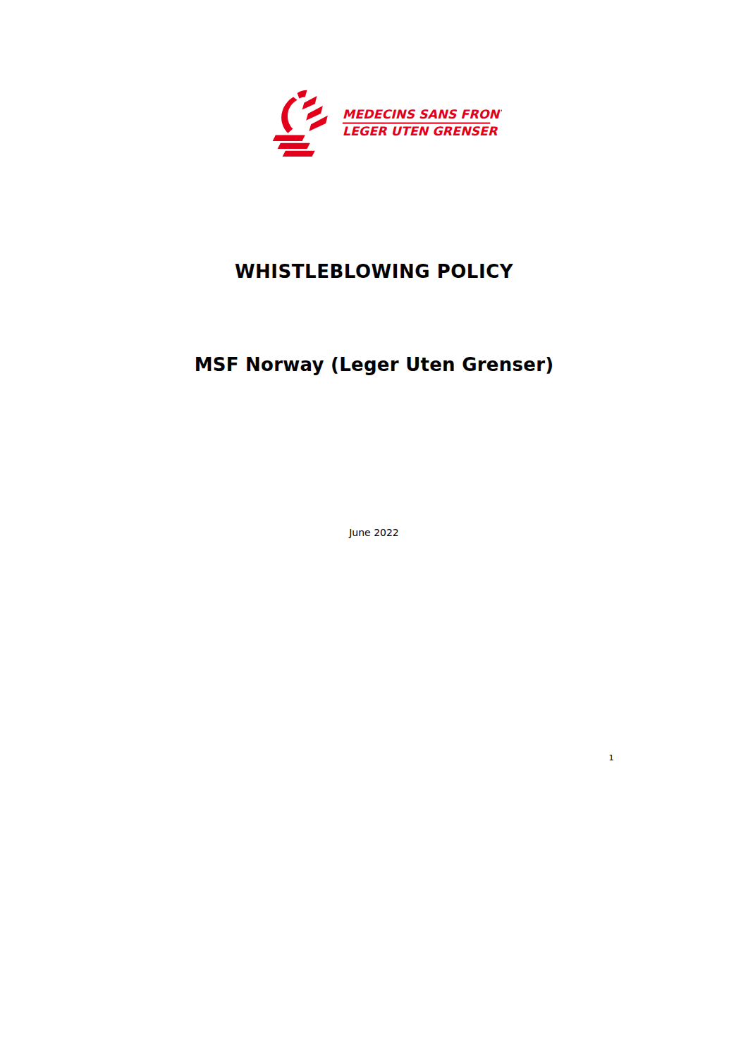WHISTLEBLOWING POLICY
MSF Norway (Leger Uten Grenser)
June 2022
1